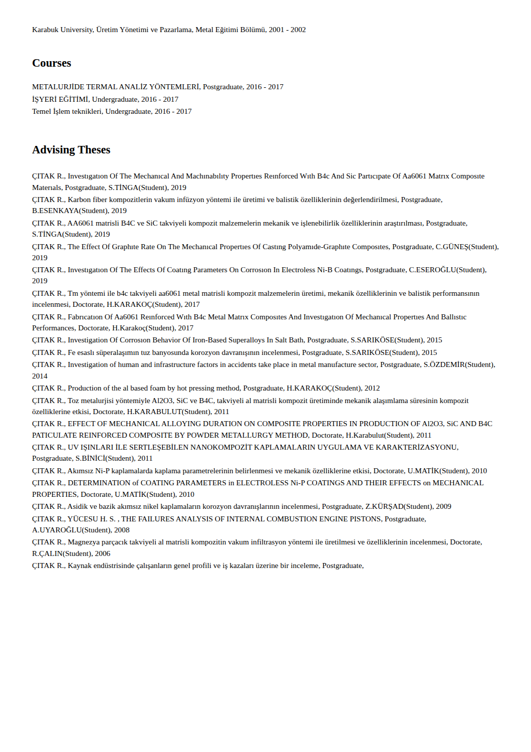Karabuk University, Üretim Yönetimi ve Pazarlama, Metal Eğitimi Bölümü, 2001 - 2002
Courses
METALURJİDE TERMAL ANALİZ YÖNTEMLERİ, Postgraduate, 2016 - 2017
İŞYERİ EĞİTİMİ, Undergraduate, 2016 - 2017
Temel İşlem teknikleri, Undergraduate, 2016 - 2017
Advising Theses
ÇITAK R., Investıgatıon Of The Mechanıcal And Machınabılıty Propertıes Reınforced Wıth B4c And Sic Partıcıpate Of Aa6061 Matrıx Composıte Materıals, Postgraduate, S.TİNGA(Student), 2019
ÇITAK R., Karbon fiber kompozitlerin vakum infüzyon yöntemi ile üretimi ve balistik özelliklerinin değerlendirilmesi, Postgraduate, B.ESENKAYA(Student), 2019
ÇITAK R., AA6061 matrisli B4C ve SiC takviyeli kompozit malzemelerin mekanik ve işlenebilirlik özelliklerinin araştırılması, Postgraduate, S.TİNGA(Student), 2019
ÇITAK R., The Effect Of Graphıte Rate On The Mechanıcal Propertıes Of Castıng Polyamıde-Graphıte Composıtes, Postgraduate, C.GÜNEŞ(Student), 2019
ÇITAK R., Investıgatıon Of The Effects Of Coatıng Parameters On Corrosıon In Electroless Ni-B Coatıngs, Postgraduate, C.ESEROĞLU(Student), 2019
ÇITAK R., Tm yöntemi ile b4c takviyeli aa6061 metal matrisli kompozit malzemelerin üretimi, mekanik özelliklerinin ve balistik performansının incelenmesi, Doctorate, H.KARAKOÇ(Student), 2017
ÇITAK R., Fabrıcatıon Of Aa6061 Reınforced Wıth B4c Metal Matrıx Composıtes And Investıgatıon Of Mechanıcal Propertıes And Ballıstıc Performances, Doctorate, H.Karakoç(Student), 2017
ÇITAK R., Investigation Of Corrosıon Behavior Of Iron-Based Superalloys In Salt Bath, Postgraduate, S.SARIKÖSE(Student), 2015
ÇITAK R., Fe esaslı süperalaşımın tuz banyosunda korozyon davranışının incelenmesi, Postgraduate, S.SARIKÖSE(Student), 2015
ÇITAK R., Investigation of human and infrastructure factors in accidents take place in metal manufacture sector, Postgraduate, S.ÖZDEMİR(Student), 2014
ÇITAK R., Production of the al based foam by hot pressing method, Postgraduate, H.KARAKOÇ(Student), 2012
ÇITAK R., Toz metalurjisi yöntemiyle Al2O3, SiC ve B4C, takviyeli al matrisli kompozit üretiminde mekanik alaşımlama süresinin kompozit özelliklerine etkisi, Doctorate, H.KARABULUT(Student), 2011
ÇITAK R., EFFECT OF MECHANICAL ALLOYING DURATION ON COMPOSITE PROPERTIES IN PRODUCTION OF Al2O3, SiC AND B4C PATICULATE REINFORCED COMPOSITE BY POWDER METALLURGY METHOD, Doctorate, H.Karabulut(Student), 2011
ÇITAK R., UV IŞINLARI İLE SERTLEŞEBİLEN NANOKOMPOZİT KAPLAMALARIN UYGULAMA VE KARAKTERİZASYONU, Postgraduate, S.BİNİCİ(Student), 2011
ÇITAK R., Akımsız Ni-P kaplamalarda kaplama parametrelerinin belirlenmesi ve mekanik özelliklerine etkisi, Doctorate, U.MATİK(Student), 2010
ÇITAK R., DETERMINATION of COATING PARAMETERS in ELECTROLESS Ni-P COATINGS AND THEIR EFFECTS on MECHANICAL PROPERTIES, Doctorate, U.MATİK(Student), 2010
ÇITAK R., Asidik ve bazik akımsız nikel kaplamaların korozyon davranışlarının incelenmesi, Postgraduate, Z.KÜRŞAD(Student), 2009
ÇITAK R., YÜCESU H. S. , THE FAILURES ANALYSIS OF INTERNAL COMBUSTION ENGINE PISTONS, Postgraduate, A.UYAROĞLU(Student), 2008
ÇITAK R., Magnezya parçacık takviyeli al matrisli kompozitin vakum infiltrasyon yöntemi ile üretilmesi ve özelliklerinin incelenmesi, Doctorate, R.ÇALIN(Student), 2006
ÇITAK R., Kaynak endüstrisinde çalışanların genel profili ve iş kazaları üzerine bir inceleme, Postgraduate,